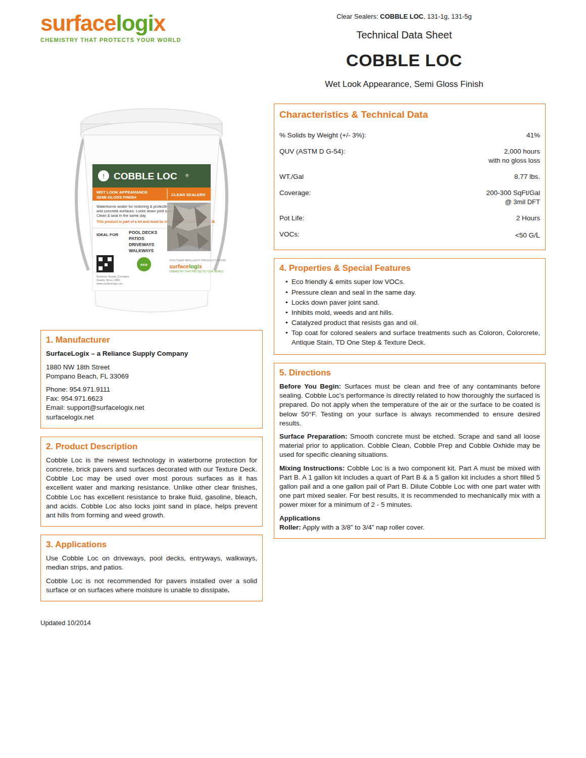surface logi x
CHEMISTRY THAT PROTECTS YOUR WORLD
Clear Sealers: COBBLE LOC, 131-1g, 131-5g
Technical Data Sheet
COBBLE LOC
Wet Look Appearance, Semi Gloss Finish
! COBBLE LOC ® WET LOOK APPEARANCE SEMI-GLOSS FINISH CLEAR SEALERS Waterborne sealer for restoring & protecting interlocking pavers and concrete surfaces. Locks down joint sand. Clean & seal in the same day. This product is part of a kit and must be mixed with Cobble Loc Part B. IDEAL FOR POOL DECKS PATIOS DRIVEWAYS WALKWAYS eco ANOTHER BRILLIANT PRODUCT FROM surfacelogix CHEMISTRY THAT PROTECTS YOUR WORLD Reliance Supply Company Quality Since 1950 www.surfacelogix.net
1. Manufacturer
SurfaceLogix – a Reliance Supply Company
1880 NW 18th Street
Pompano Beach, FL 33069
Phone: 954.971.9111
Fax: 954.971.6623
Email: support@surfacelogix.net
surfacelogix.net
2. Product Description
Cobble Loc is the newest technology in waterborne protection for concrete, brick pavers and surfaces decorated with our Texture Deck. Cobble Loc may be used over most porous surfaces as it has excellent water and marking resistance. Unlike other clear finishes, Cobble Loc has excellent resistance to brake fluid, gasoline, bleach, and acids. Cobble Loc also locks joint sand in place, helps prevent ant hills from forming and weed growth.
3. Applications
Use Cobble Loc on driveways, pool decks, entryways, walkways, median strips, and patios.
Cobble Loc is not recommended for pavers installed over a solid surface or on surfaces where moisture is unable to dissipate.
Characteristics & Technical Data
| % Solids by Weight (+/- 3%): | 41% |
| QUV (ASTM D G-54): | 2,000 hours with no gloss loss |
| WT./Gal | 8.77 lbs. |
| Coverage: | 200-300 SqFt/Gal @ 3mil DFT |
| Pot Life: | 2 Hours |
| VOCs: | <50 G/ L |
4. Properties & Special Features
Eco friendly & emits super low VOCs.
Pressure clean and seal in the same day.
Locks down paver joint sand.
Inhibits mold, weeds and ant hills.
Catalyzed product that resists gas and oil.
Top coat for colored sealers and surface treatments such as Coloron, Colorcrete, Antique Stain, TD One Step & Texture Deck.
5. Directions
Before You Begin: Surfaces must be clean and free of any contaminants before sealing. Cobble Loc’s performance is directly related to how thoroughly the surfaced is prepared. Do not apply when the temperature of the air or the surface to be coated is below 50°F. Testing on your surface is always recommended to ensure desired results.
Surface Preparation: Smooth concrete must be etched. Scrape and sand all loose material prior to application. Cobble Clean, Cobble Prep and Cobble Oxhide may be used for specific cleaning situations.
Mixing Instructions: Cobble Loc is a two component kit. Part A must be mixed with Part B. A 1 gallon kit includes a quart of Part B & a 5 gallon kit includes a short filled 5 gallon pail and a one gallon pail of Part B. Dilute Cobble Loc with one part water with one part mixed sealer. For best results, it is recommended to mechanically mix with a power mixer for a minimum of 2 - 5 minutes.
Applications
Roller: Apply with a 3/8” to 3/4” nap roller cover.
Updated 10/2014